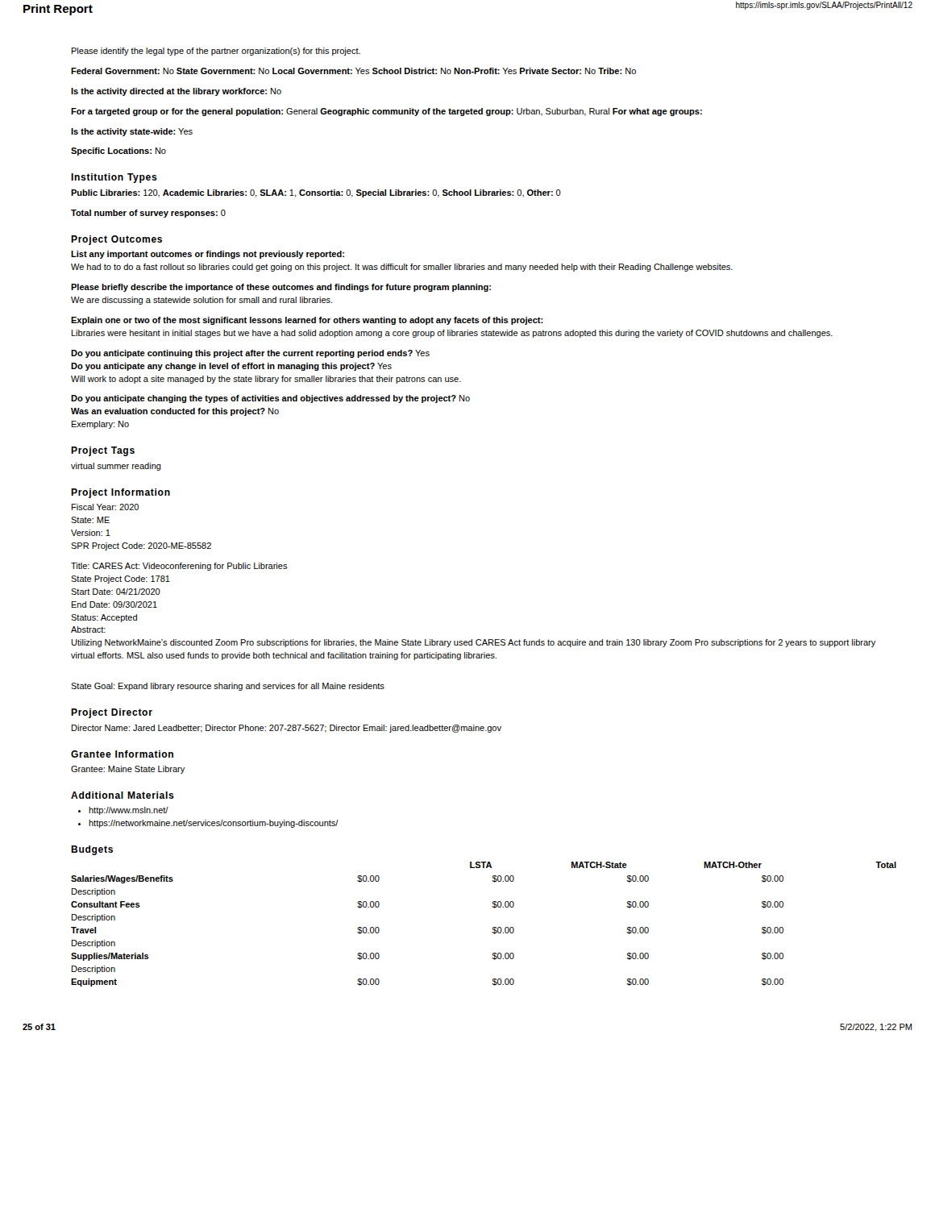Print Report
https://imls-spr.imls.gov/SLAA/Projects/PrintAll/12
Please identify the legal type of the partner organization(s) for this project.
Federal Government: No State Government: No Local Government: Yes School District: No Non-Profit: Yes Private Sector: No Tribe: No
Is the activity directed at the library workforce: No
For a targeted group or for the general population: General Geographic community of the targeted group: Urban, Suburban, Rural For what age groups:
Is the activity state-wide: Yes
Specific Locations: No
Institution Types
Public Libraries: 120, Academic Libraries: 0, SLAA: 1, Consortia: 0, Special Libraries: 0, School Libraries: 0, Other: 0
Total number of survey responses: 0
Project Outcomes
List any important outcomes or findings not previously reported:
We had to to do a fast rollout so libraries could get going on this project. It was difficult for smaller libraries and many needed help with their Reading Challenge websites.
Please briefly describe the importance of these outcomes and findings for future program planning:
We are discussing a statewide solution for small and rural libraries.
Explain one or two of the most significant lessons learned for others wanting to adopt any facets of this project:
Libraries were hesitant in initial stages but we have a had solid adoption among a core group of libraries statewide as patrons adopted this during the variety of COVID shutdowns and challenges.
Do you anticipate continuing this project after the current reporting period ends? Yes
Do you anticipate any change in level of effort in managing this project? Yes
Will work to adopt a site managed by the state library for smaller libraries that their patrons can use.
Do you anticipate changing the types of activities and objectives addressed by the project? No
Was an evaluation conducted for this project? No
Exemplary: No
Project Tags
virtual summer reading
Project Information
Fiscal Year: 2020
State: ME
Version: 1
SPR Project Code: 2020-ME-85582
Title: CARES Act: Videoconferening for Public Libraries
State Project Code: 1781
Start Date: 04/21/2020
End Date: 09/30/2021
Status: Accepted
Abstract:
Utilizing NetworkMaine’s discounted Zoom Pro subscriptions for libraries, the Maine State Library used CARES Act funds to acquire and train 130 library Zoom Pro subscriptions for 2 years to support library virtual efforts. MSL also used funds to provide both technical and facilitation training for participating libraries.
State Goal: Expand library resource sharing and services for all Maine residents
Project Director
Director Name: Jared Leadbetter; Director Phone: 207-287-5627; Director Email: jared.leadbetter@maine.gov
Grantee Information
Grantee: Maine State Library
Additional Materials
http://www.msln.net/
https://networkmaine.net/services/consortium-buying-discounts/
Budgets
| | LSTA | MATCH-State | MATCH-Other | Total |
| --- | --- | --- | --- | --- |
| Salaries/Wages/Benefits | $0.00 | $0.00 | $0.00 | $0.00 |
| Description |
| Consultant Fees | $0.00 | $0.00 | $0.00 | $0.00 |
| Description |
| Travel | $0.00 | $0.00 | $0.00 | $0.00 |
| Description |
| Supplies/Materials | $0.00 | $0.00 | $0.00 | $0.00 |
| Description |
| Equipment | $0.00 | $0.00 | $0.00 | $0.00 |
25 of 31
5/2/2022, 1:22 PM